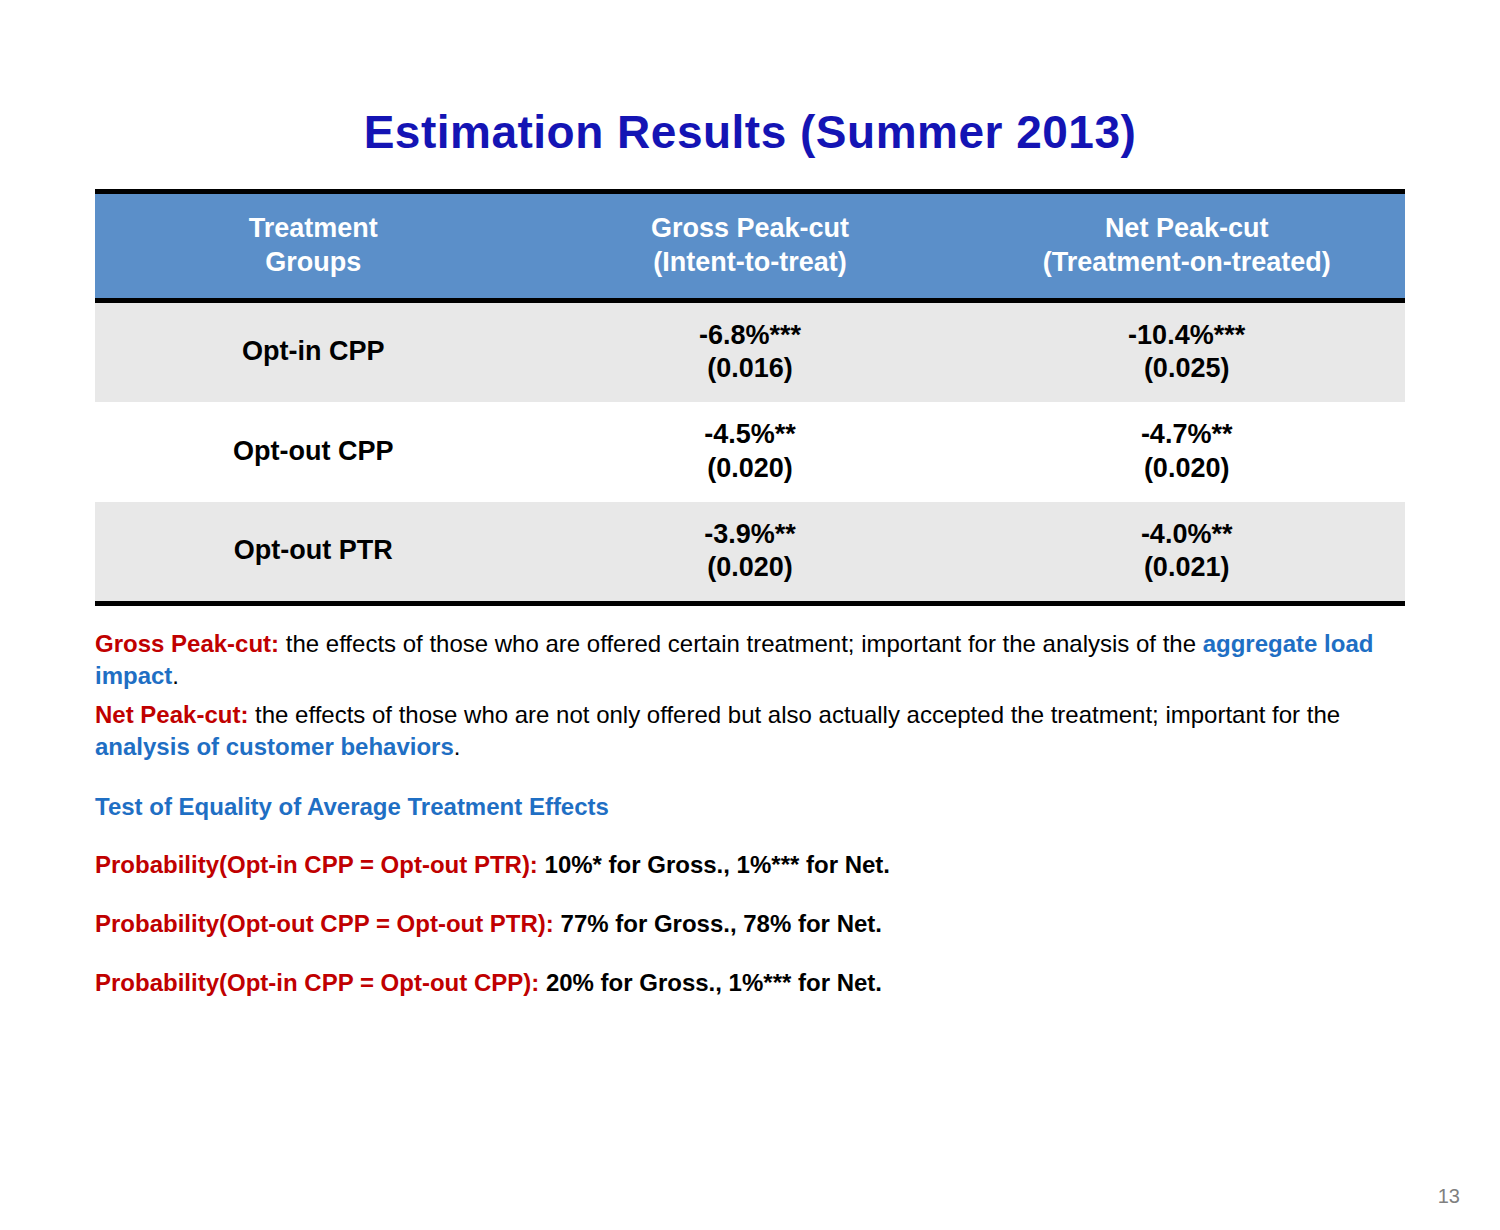Estimation Results (Summer 2013)
| Treatment Groups | Gross Peak-cut (Intent-to-treat) | Net Peak-cut (Treatment-on-treated) |
| --- | --- | --- |
| Opt-in CPP | -6.8%*** (0.016) | -10.4%*** (0.025) |
| Opt-out CPP | -4.5%** (0.020) | -4.7%** (0.020) |
| Opt-out PTR | -3.9%** (0.020) | -4.0%** (0.021) |
Gross Peak-cut: the effects of those who are offered certain treatment; important for the analysis of the aggregate load impact.
Net Peak-cut: the effects of those who are not only offered but also actually accepted the treatment; important for the analysis of customer behaviors.
Test of Equality of Average Treatment Effects
Probability(Opt-in CPP = Opt-out PTR): 10%* for Gross., 1%*** for Net.
Probability(Opt-out CPP = Opt-out PTR): 77% for Gross., 78% for Net.
Probability(Opt-in CPP = Opt-out CPP): 20% for Gross., 1%*** for Net.
13